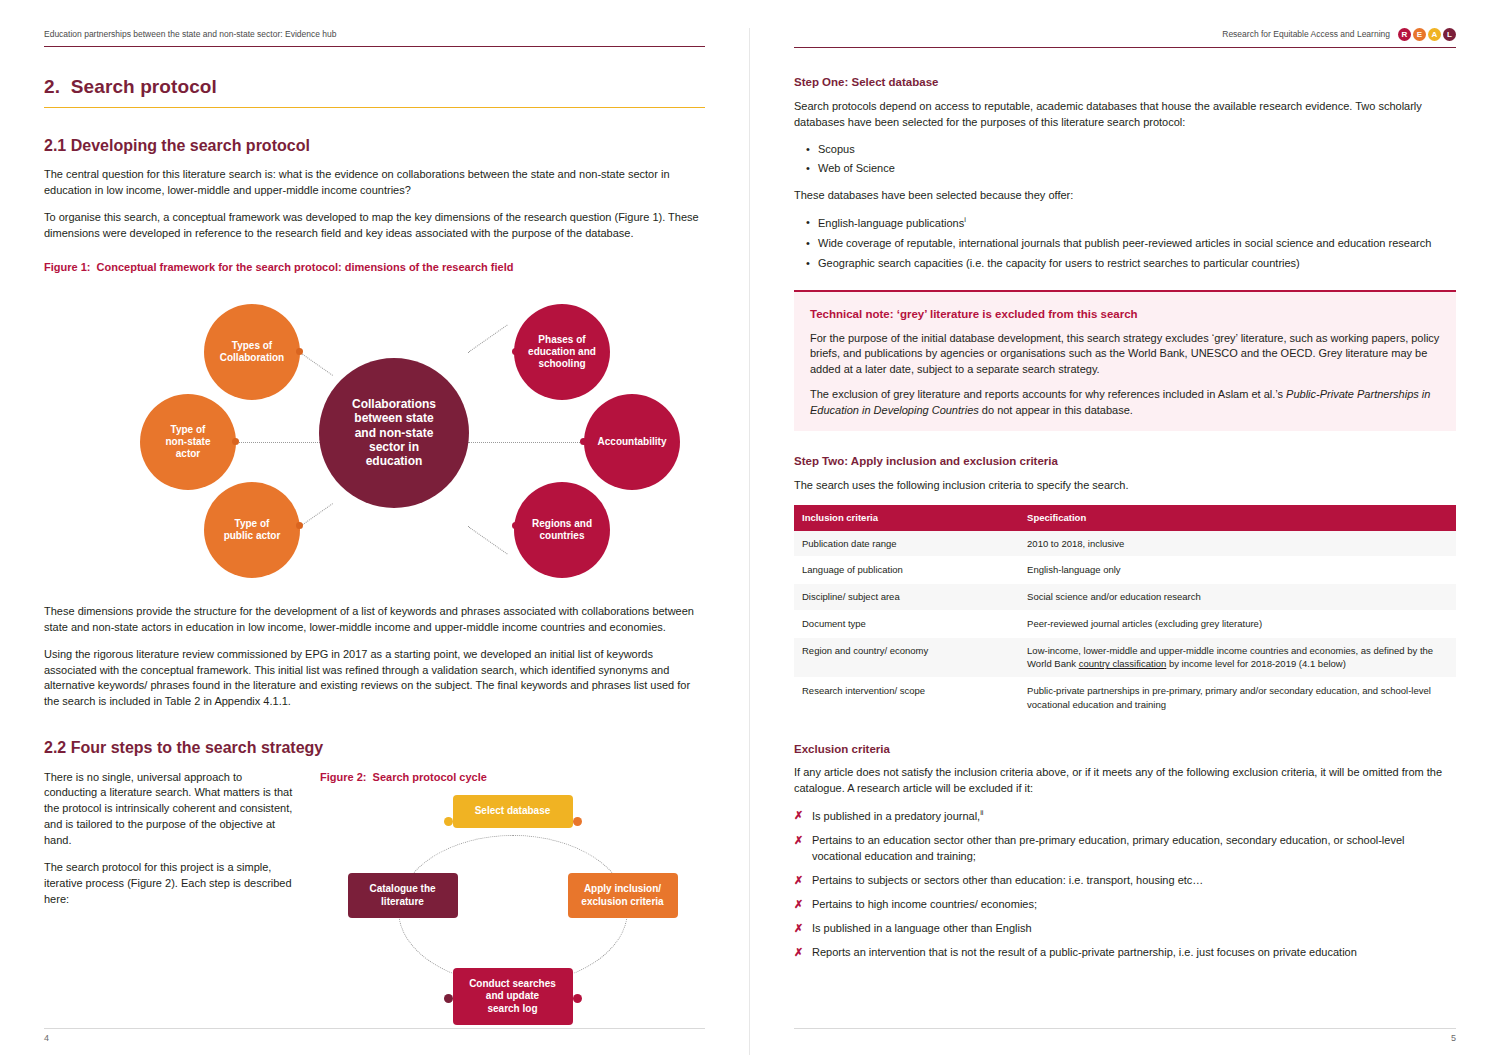Education partnerships between the state and non-state sector: Evidence hub
2. Search protocol
2.1 Developing the search protocol
The central question for this literature search is: what is the evidence on collaborations between the state and non-state sector in education in low income, lower-middle and upper-middle income countries?
To organise this search, a conceptual framework was developed to map the key dimensions of the research question (Figure 1). These dimensions were developed in reference to the research field and key ideas associated with the purpose of the database.
Figure 1: Conceptual framework for the search protocol: dimensions of the research field
Types of
Collaboration
Type of
non-state
actor
Type of
public actor
Collaborations
between state
and non-state
sector in
education
Phases of
education and
schooling
Accountability
Regions and
countries
These dimensions provide the structure for the development of a list of keywords and phrases associated with collaborations between state and non-state actors in education in low income, lower-middle income and upper-middle income countries and economies.
Using the rigorous literature review commissioned by EPG in 2017 as a starting point, we developed an initial list of keywords associated with the conceptual framework. This initial list was refined through a validation search, which identified synonyms and alternative keywords/ phrases found in the literature and existing reviews on the subject. The final keywords and phrases list used for the search is included in Table 2 in Appendix 4.1.1.
2.2 Four steps to the search strategy
There is no single, universal approach to conducting a literature search. What matters is that the protocol is intrinsically coherent and consistent, and is tailored to the purpose of the objective at hand.
The search protocol for this project is a simple, iterative process (Figure 2). Each step is described here:
Figure 2: Search protocol cycle
Select database
Apply inclusion/
exclusion criteria
Conduct searches
and update
search log
Catalogue the
literature
4
Research for Equitable Access and Learning REAL
Step One: Select database
Search protocols depend on access to reputable, academic databases that house the available research evidence. Two scholarly databases have been selected for the purposes of this literature search protocol:
Scopus
Web of Science
These databases have been selected because they offer:
English-language publicationsi
Wide coverage of reputable, international journals that publish peer-reviewed articles in social science and education research
Geographic search capacities (i.e. the capacity for users to restrict searches to particular countries)
Technical note: ‘grey’ literature is excluded from this search
For the purpose of the initial database development, this search strategy excludes ‘grey’ literature, such as working papers, policy briefs, and publications by agencies or organisations such as the World Bank, UNESCO and the OECD. Grey literature may be added at a later date, subject to a separate search strategy.
The exclusion of grey literature and reports accounts for why references included in Aslam et al.’s Public-Private Partnerships in Education in Developing Countries do not appear in this database.
Step Two: Apply inclusion and exclusion criteria
The search uses the following inclusion criteria to specify the search.
| Inclusion criteria | Specification |
| --- | --- |
| Publication date range | 2010 to 2018, inclusive |
| Language of publication | English-language only |
| Discipline/ subject area | Social science and/or education research |
| Document type | Peer-reviewed journal articles (excluding grey literature) |
| Region and country/ economy | Low-income, lower-middle and upper-middle income countries and economies, as defined by the World Bank country classification by income level for 2018-2019 (4.1 below) |
| Research intervention/ scope | Public-private partnerships in pre-primary, primary and/or secondary education, and school-level vocational education and training |
Exclusion criteria
If any article does not satisfy the inclusion criteria above, or if it meets any of the following exclusion criteria, it will be omitted from the catalogue. A research article will be excluded if it:
Is published in a predatory journal,ii
Pertains to an education sector other than pre-primary education, primary education, secondary education, or school-level vocational education and training;
Pertains to subjects or sectors other than education: i.e. transport, housing etc…
Pertains to high income countries/ economies;
Is published in a language other than English
Reports an intervention that is not the result of a public-private partnership, i.e. just focuses on private education
5